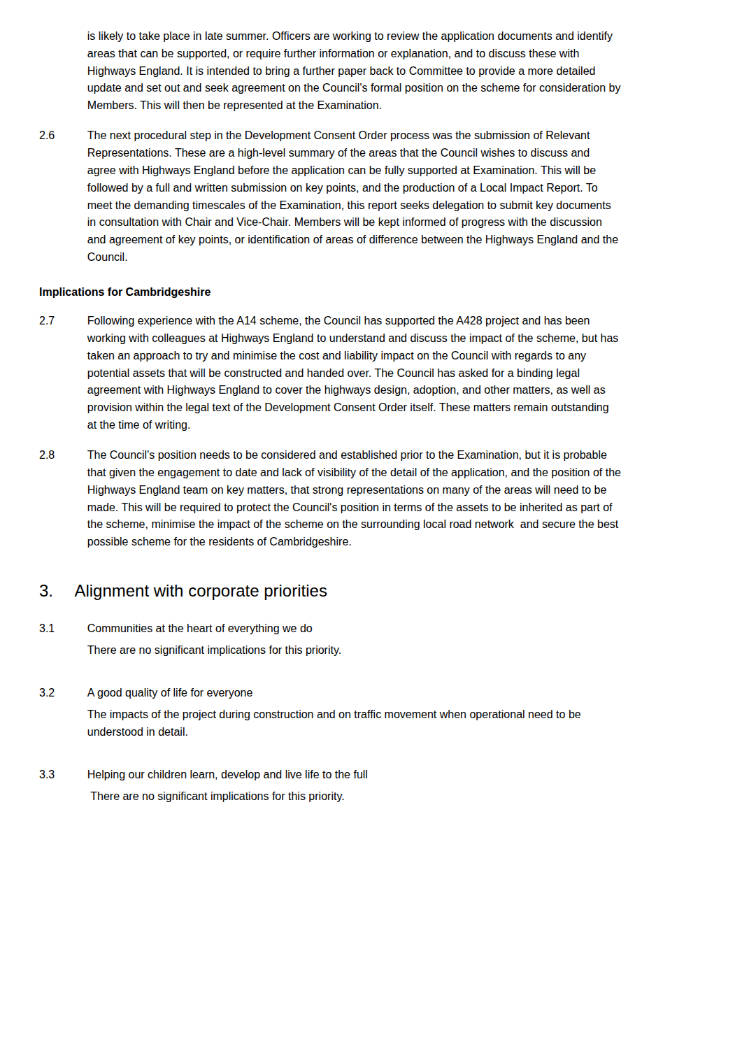is likely to take place in late summer. Officers are working to review the application documents and identify areas that can be supported, or require further information or explanation, and to discuss these with Highways England. It is intended to bring a further paper back to Committee to provide a more detailed update and set out and seek agreement on the Council's formal position on the scheme for consideration by Members. This will then be represented at the Examination.
2.6
The next procedural step in the Development Consent Order process was the submission of Relevant Representations. These are a high-level summary of the areas that the Council wishes to discuss and agree with Highways England before the application can be fully supported at Examination. This will be followed by a full and written submission on key points, and the production of a Local Impact Report. To meet the demanding timescales of the Examination, this report seeks delegation to submit key documents in consultation with Chair and Vice-Chair. Members will be kept informed of progress with the discussion and agreement of key points, or identification of areas of difference between the Highways England and the Council.
Implications for Cambridgeshire
2.7
Following experience with the A14 scheme, the Council has supported the A428 project and has been working with colleagues at Highways England to understand and discuss the impact of the scheme, but has taken an approach to try and minimise the cost and liability impact on the Council with regards to any potential assets that will be constructed and handed over. The Council has asked for a binding legal agreement with Highways England to cover the highways design, adoption, and other matters, as well as provision within the legal text of the Development Consent Order itself. These matters remain outstanding at the time of writing.
2.8
The Council's position needs to be considered and established prior to the Examination, but it is probable that given the engagement to date and lack of visibility of the detail of the application, and the position of the Highways England team on key matters, that strong representations on many of the areas will need to be made. This will be required to protect the Council's position in terms of the assets to be inherited as part of the scheme, minimise the impact of the scheme on the surrounding local road network and secure the best possible scheme for the residents of Cambridgeshire.
3. Alignment with corporate priorities
3.1
Communities at the heart of everything we do
There are no significant implications for this priority.
3.2
A good quality of life for everyone
The impacts of the project during construction and on traffic movement when operational need to be understood in detail.
3.3
Helping our children learn, develop and live life to the full
There are no significant implications for this priority.